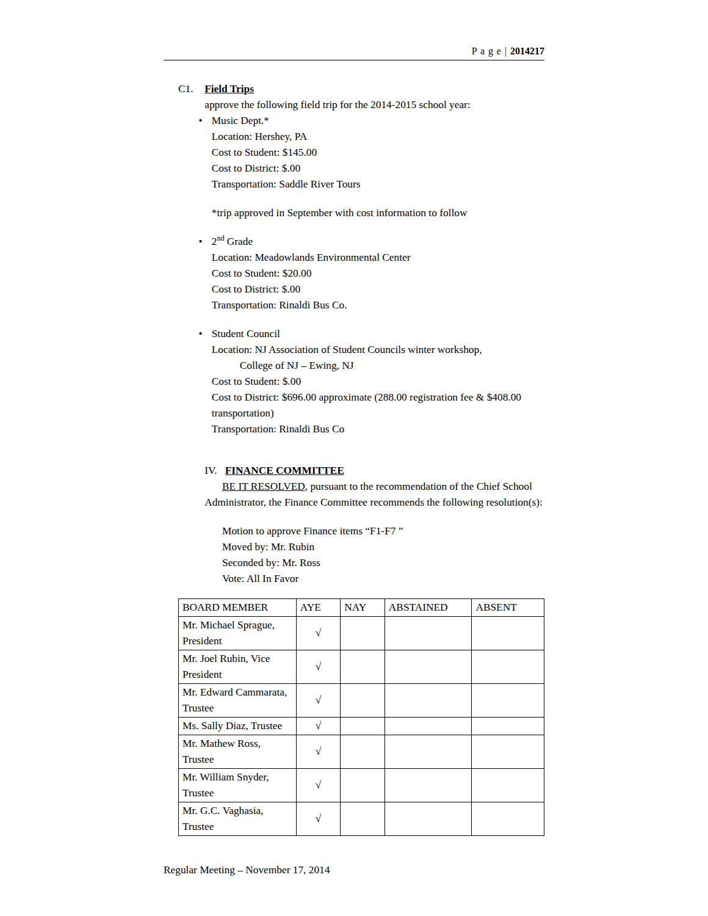P a g e | 2014217
C1. Field Trips
approve the following field trip for the 2014-2015 school year:
•Music Dept.*
Location: Hershey, PA
Cost to Student: $145.00
Cost to District: $.00
Transportation: Saddle River Tours
*trip approved in September with cost information to follow
•2nd Grade
Location: Meadowlands Environmental Center
Cost to Student: $20.00
Cost to District: $.00
Transportation: Rinaldi Bus Co.
•Student Council
Location: NJ Association of Student Councils winter workshop,
College of NJ – Ewing, NJ
Cost to Student: $.00
Cost to District: $696.00 approximate (288.00 registration fee & $408.00
transportation)
Transportation: Rinaldi Bus Co
IV. FINANCE COMMITTEE
BE IT RESOLVED, pursuant to the recommendation of the Chief School
Administrator, the Finance Committee recommends the following resolution(s):
Motion to approve Finance items “F1-F7 ”
Moved by: Mr. Rubin
Seconded by: Mr. Ross
Vote: All In Favor
| BOARD MEMBER | AYE | NAY | ABSTAINED | ABSENT |
| --- | --- | --- | --- | --- |
| Mr. Michael Sprague, President | √ | | | |
| Mr. Joel Rubin, Vice President | √ | | | |
| Mr. Edward Cammarata, Trustee | √ | | | |
| Ms. Sally Diaz, Trustee | √ | | | |
| Mr. Mathew Ross, Trustee | √ | | | |
| Mr. William Snyder, Trustee | √ | | | |
| Mr. G.C. Vaghasia, Trustee | √ | | | |
Regular Meeting – November 17, 2014